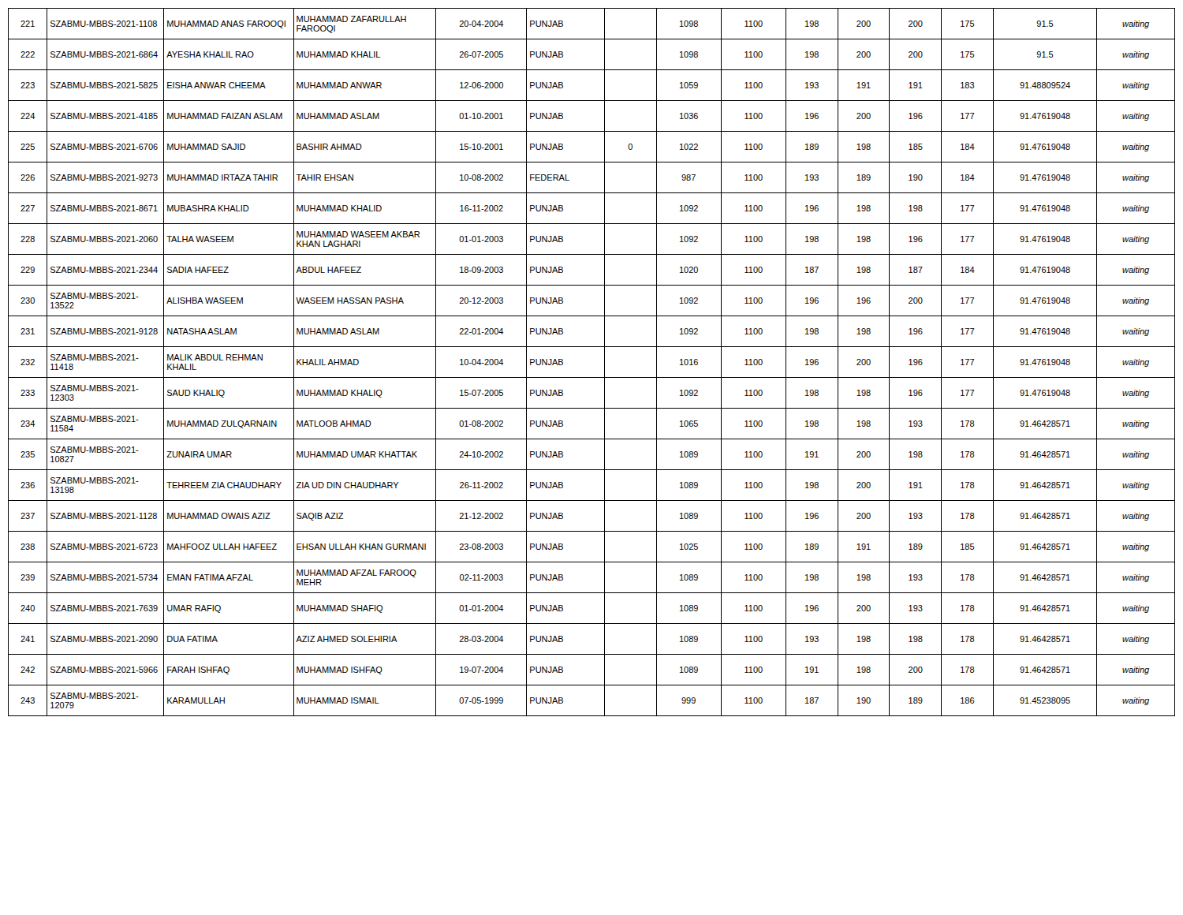| 221 | SZABMU-MBBS-2021-1108 | MUHAMMAD ANAS FAROOQI | MUHAMMAD ZAFARULLAH FAROOQI | 20-04-2004 | PUNJAB | | 1098 | 1100 | 198 | 200 | 200 | 175 | 91.5 | waiting |
| 222 | SZABMU-MBBS-2021-6864 | AYESHA KHALIL RAO | MUHAMMAD KHALIL | 26-07-2005 | PUNJAB | | 1098 | 1100 | 198 | 200 | 200 | 175 | 91.5 | waiting |
| 223 | SZABMU-MBBS-2021-5825 | EISHA ANWAR CHEEMA | MUHAMMAD ANWAR | 12-06-2000 | PUNJAB | | 1059 | 1100 | 193 | 191 | 191 | 183 | 91.48809524 | waiting |
| 224 | SZABMU-MBBS-2021-4185 | MUHAMMAD FAIZAN ASLAM | MUHAMMAD ASLAM | 01-10-2001 | PUNJAB | | 1036 | 1100 | 196 | 200 | 196 | 177 | 91.47619048 | waiting |
| 225 | SZABMU-MBBS-2021-6706 | MUHAMMAD SAJID | BASHIR AHMAD | 15-10-2001 | PUNJAB | 0 | 1022 | 1100 | 189 | 198 | 185 | 184 | 91.47619048 | waiting |
| 226 | SZABMU-MBBS-2021-9273 | MUHAMMAD IRTAZA TAHIR | TAHIR EHSAN | 10-08-2002 | FEDERAL | | 987 | 1100 | 193 | 189 | 190 | 184 | 91.47619048 | waiting |
| 227 | SZABMU-MBBS-2021-8671 | MUBASHRA KHALID | MUHAMMAD KHALID | 16-11-2002 | PUNJAB | | 1092 | 1100 | 196 | 198 | 198 | 177 | 91.47619048 | waiting |
| 228 | SZABMU-MBBS-2021-2060 | TALHA WASEEM | MUHAMMAD WASEEM AKBAR KHAN LAGHARI | 01-01-2003 | PUNJAB | | 1092 | 1100 | 198 | 198 | 196 | 177 | 91.47619048 | waiting |
| 229 | SZABMU-MBBS-2021-2344 | SADIA HAFEEZ | ABDUL HAFEEZ | 18-09-2003 | PUNJAB | | 1020 | 1100 | 187 | 198 | 187 | 184 | 91.47619048 | waiting |
| 230 | SZABMU-MBBS-2021-13522 | ALISHBA WASEEM | WASEEM HASSAN PASHA | 20-12-2003 | PUNJAB | | 1092 | 1100 | 196 | 196 | 200 | 177 | 91.47619048 | waiting |
| 231 | SZABMU-MBBS-2021-9128 | NATASHA ASLAM | MUHAMMAD ASLAM | 22-01-2004 | PUNJAB | | 1092 | 1100 | 198 | 198 | 196 | 177 | 91.47619048 | waiting |
| 232 | SZABMU-MBBS-2021-11418 | MALIK ABDUL REHMAN KHALIL | KHALIL AHMAD | 10-04-2004 | PUNJAB | | 1016 | 1100 | 196 | 200 | 196 | 177 | 91.47619048 | waiting |
| 233 | SZABMU-MBBS-2021-12303 | SAUD KHALIQ | MUHAMMAD KHALIQ | 15-07-2005 | PUNJAB | | 1092 | 1100 | 198 | 198 | 196 | 177 | 91.47619048 | waiting |
| 234 | SZABMU-MBBS-2021-11584 | MUHAMMAD ZULQARNAIN | MATLOOB AHMAD | 01-08-2002 | PUNJAB | | 1065 | 1100 | 198 | 198 | 193 | 178 | 91.46428571 | waiting |
| 235 | SZABMU-MBBS-2021-10827 | ZUNAIRA UMAR | MUHAMMAD UMAR KHATTAK | 24-10-2002 | PUNJAB | | 1089 | 1100 | 191 | 200 | 198 | 178 | 91.46428571 | waiting |
| 236 | SZABMU-MBBS-2021-13198 | TEHREEM ZIA CHAUDHARY | ZIA UD DIN CHAUDHARY | 26-11-2002 | PUNJAB | | 1089 | 1100 | 198 | 200 | 191 | 178 | 91.46428571 | waiting |
| 237 | SZABMU-MBBS-2021-1128 | MUHAMMAD OWAIS AZIZ | SAQIB AZIZ | 21-12-2002 | PUNJAB | | 1089 | 1100 | 196 | 200 | 193 | 178 | 91.46428571 | waiting |
| 238 | SZABMU-MBBS-2021-6723 | MAHFOOZ ULLAH HAFEEZ | EHSAN ULLAH KHAN GURMANI | 23-08-2003 | PUNJAB | | 1025 | 1100 | 189 | 191 | 189 | 185 | 91.46428571 | waiting |
| 239 | SZABMU-MBBS-2021-5734 | EMAN FATIMA AFZAL | MUHAMMAD AFZAL FAROOQ MEHR | 02-11-2003 | PUNJAB | | 1089 | 1100 | 198 | 198 | 193 | 178 | 91.46428571 | waiting |
| 240 | SZABMU-MBBS-2021-7639 | UMAR RAFIQ | MUHAMMAD SHAFIQ | 01-01-2004 | PUNJAB | | 1089 | 1100 | 196 | 200 | 193 | 178 | 91.46428571 | waiting |
| 241 | SZABMU-MBBS-2021-2090 | DUA FATIMA | AZIZ AHMED SOLEHIRIA | 28-03-2004 | PUNJAB | | 1089 | 1100 | 193 | 198 | 198 | 178 | 91.46428571 | waiting |
| 242 | SZABMU-MBBS-2021-5966 | FARAH ISHFAQ | MUHAMMAD ISHFAQ | 19-07-2004 | PUNJAB | | 1089 | 1100 | 191 | 198 | 200 | 178 | 91.46428571 | waiting |
| 243 | SZABMU-MBBS-2021-12079 | KARAMULLAH | MUHAMMAD ISMAIL | 07-05-1999 | PUNJAB | | 999 | 1100 | 187 | 190 | 189 | 186 | 91.45238095 | waiting |